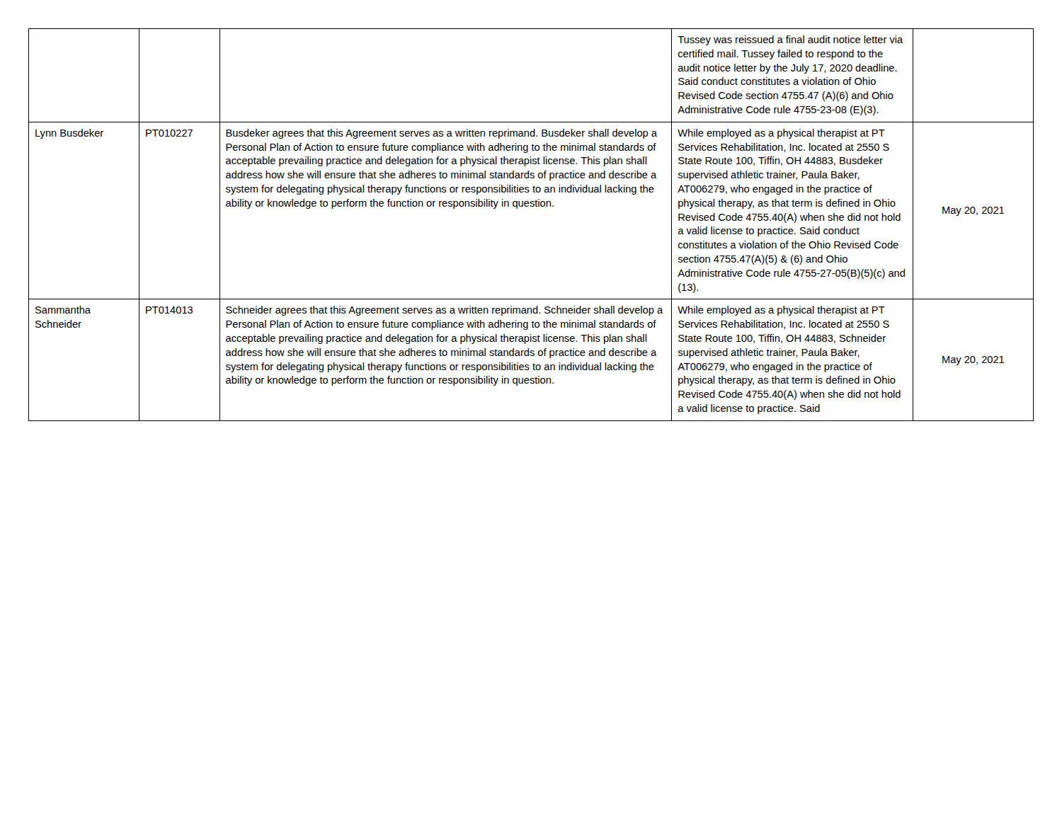| | | | Tussey was reissued a final audit notice letter via certified mail. Tussey failed to respond to the audit notice letter by the July 17, 2020 deadline. Said conduct constitutes a violation of Ohio Revised Code section 4755.47 (A)(6) and Ohio Administrative Code rule 4755-23-08 (E)(3). | |
| Lynn Busdeker | PT010227 | Busdeker agrees that this Agreement serves as a written reprimand. Busdeker shall develop a Personal Plan of Action to ensure future compliance with adhering to the minimal standards of acceptable prevailing practice and delegation for a physical therapist license. This plan shall address how she will ensure that she adheres to minimal standards of practice and describe a system for delegating physical therapy functions or responsibilities to an individual lacking the ability or knowledge to perform the function or responsibility in question. | While employed as a physical therapist at PT Services Rehabilitation, Inc. located at 2550 S State Route 100, Tiffin, OH 44883, Busdeker supervised athletic trainer, Paula Baker, AT006279, who engaged in the practice of physical therapy, as that term is defined in Ohio Revised Code 4755.40(A) when she did not hold a valid license to practice. Said conduct constitutes a violation of the Ohio Revised Code section 4755.47(A)(5) & (6) and Ohio Administrative Code rule 4755-27-05(B)(5)(c) and (13). | May 20, 2021 |
| Sammantha Schneider | PT014013 | Schneider agrees that this Agreement serves as a written reprimand. Schneider shall develop a Personal Plan of Action to ensure future compliance with adhering to the minimal standards of acceptable prevailing practice and delegation for a physical therapist license. This plan shall address how she will ensure that she adheres to minimal standards of practice and describe a system for delegating physical therapy functions or responsibilities to an individual lacking the ability or knowledge to perform the function or responsibility in question. | While employed as a physical therapist at PT Services Rehabilitation, Inc. located at 2550 S State Route 100, Tiffin, OH 44883, Schneider supervised athletic trainer, Paula Baker, AT006279, who engaged in the practice of physical therapy, as that term is defined in Ohio Revised Code 4755.40(A) when she did not hold a valid license to practice. Said | May 20, 2021 |